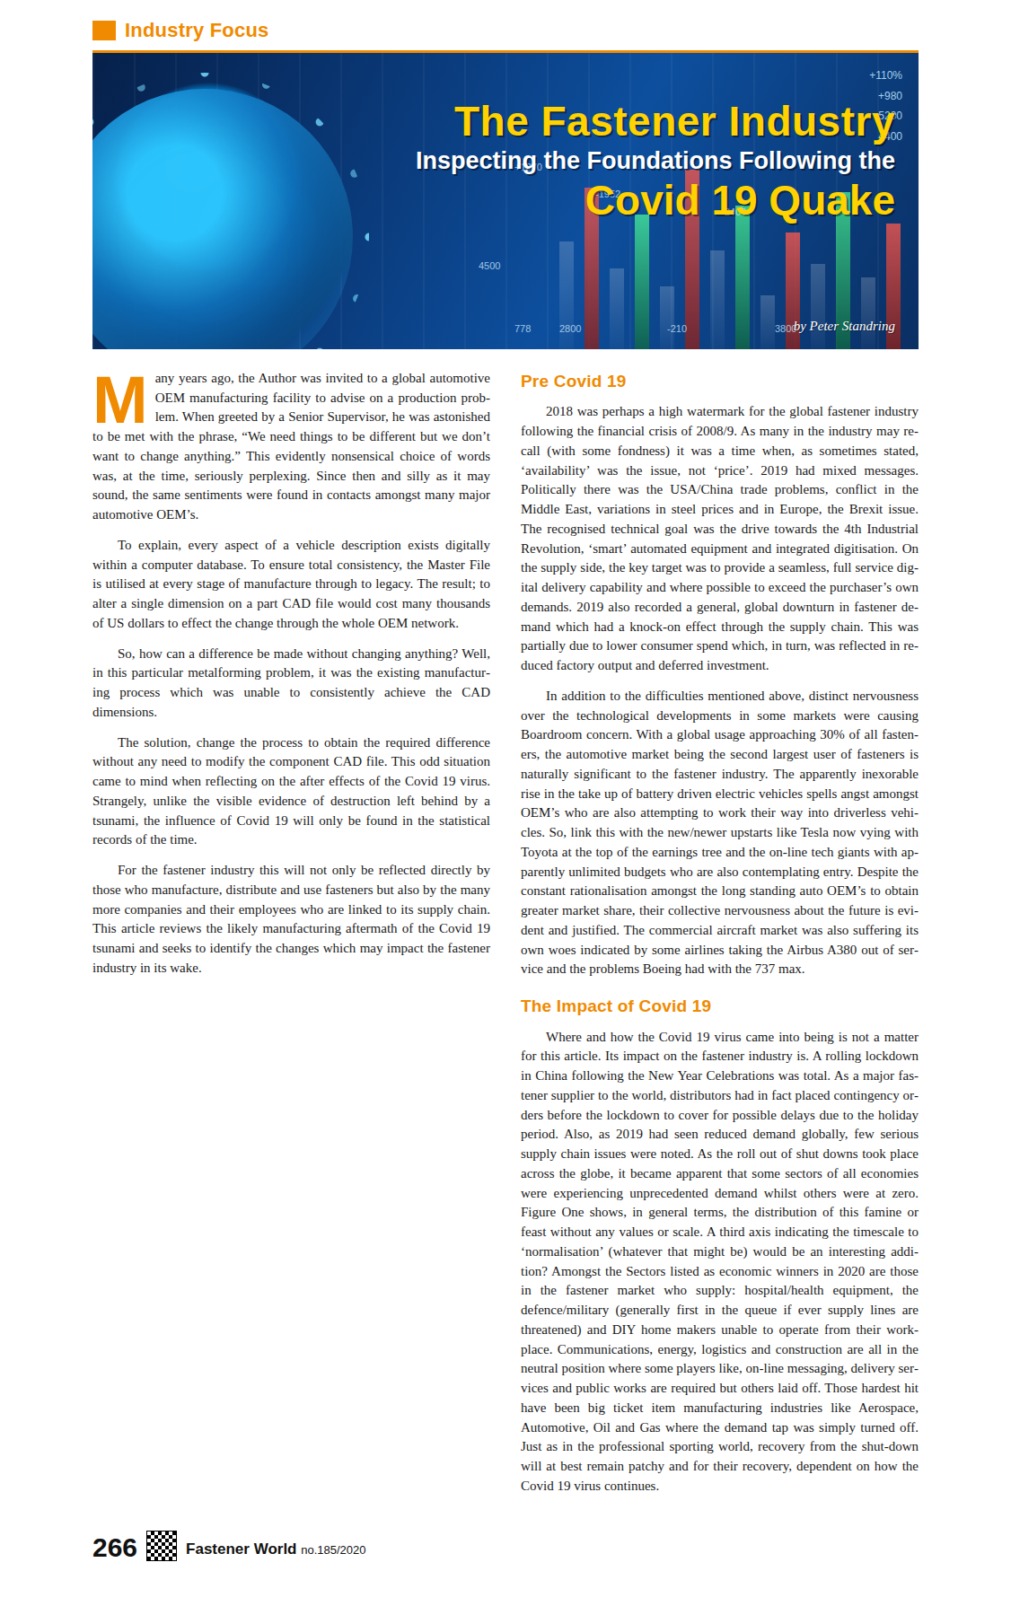Industry Focus
+110% +980 5200 4400
+1270 -1952 -2400 -210 4500 2800 3800 778
The Fastener Industry
Inspecting the Foundations Following the
Covid 19 Quake
by Peter Standring
Many years ago, the Author was invited to a global automotive OEM manufacturing facility to advise on a production problem. When greeted by a Senior Supervisor, he was astonished to be met with the phrase, “We need things to be different but we don’t want to change anything.” This evidently nonsensical choice of words was, at the time, seriously perplexing. Since then and silly as it may sound, the same sentiments were found in contacts amongst many major automotive OEM’s.
To explain, every aspect of a vehicle description exists digitally within a computer database. To ensure total consistency, the Master File is utilised at every stage of manufacture through to legacy. The result; to alter a single dimension on a part CAD file would cost many thousands of US dollars to effect the change through the whole OEM network.
So, how can a difference be made without changing anything? Well, in this particular metalforming problem, it was the existing manufacturing process which was unable to consistently achieve the CAD dimensions.
The solution, change the process to obtain the required difference without any need to modify the component CAD file. This odd situation came to mind when reflecting on the after effects of the Covid 19 virus. Strangely, unlike the visible evidence of destruction left behind by a tsunami, the influence of Covid 19 will only be found in the statistical records of the time.
For the fastener industry this will not only be reflected directly by those who manufacture, distribute and use fasteners but also by the many more companies and their employees who are linked to its supply chain. This article reviews the likely manufacturing aftermath of the Covid 19 tsunami and seeks to identify the changes which may impact the fastener industry in its wake.
Pre Covid 19
2018 was perhaps a high watermark for the global fastener industry following the financial crisis of 2008/9. As many in the industry may recall (with some fondness) it was a time when, as sometimes stated, ‘availability’ was the issue, not ‘price’. 2019 had mixed messages. Politically there was the USA/China trade problems, conflict in the Middle East, variations in steel prices and in Europe, the Brexit issue. The recognised technical goal was the drive towards the 4th Industrial Revolution, ‘smart’ automated equipment and integrated digitisation. On the supply side, the key target was to provide a seamless, full service digital delivery capability and where possible to exceed the purchaser’s own demands. 2019 also recorded a general, global downturn in fastener demand which had a knock-on effect through the supply chain. This was partially due to lower consumer spend which, in turn, was reflected in reduced factory output and deferred investment.
In addition to the difficulties mentioned above, distinct nervousness over the technological developments in some markets were causing Boardroom concern. With a global usage approaching 30% of all fasteners, the automotive market being the second largest user of fasteners is naturally significant to the fastener industry. The apparently inexorable rise in the take up of battery driven electric vehicles spells angst amongst OEM’s who are also attempting to work their way into driverless vehicles. So, link this with the new/newer upstarts like Tesla now vying with Toyota at the top of the earnings tree and the on-line tech giants with apparently unlimited budgets who are also contemplating entry. Despite the constant rationalisation amongst the long standing auto OEM’s to obtain greater market share, their collective nervousness about the future is evident and justified. The commercial aircraft market was also suffering its own woes indicated by some airlines taking the Airbus A380 out of service and the problems Boeing had with the 737 max.
The Impact of Covid 19
Where and how the Covid 19 virus came into being is not a matter for this article. Its impact on the fastener industry is. A rolling lockdown in China following the New Year Celebrations was total. As a major fastener supplier to the world, distributors had in fact placed contingency orders before the lockdown to cover for possible delays due to the holiday period. Also, as 2019 had seen reduced demand globally, few serious supply chain issues were noted. As the roll out of shut downs took place across the globe, it became apparent that some sectors of all economies were experiencing unprecedented demand whilst others were at zero. Figure One shows, in general terms, the distribution of this famine or feast without any values or scale. A third axis indicating the timescale to ‘normalisation’ (whatever that might be) would be an interesting addition? Amongst the Sectors listed as economic winners in 2020 are those in the fastener market who supply: hospital/health equipment, the defence/military (generally first in the queue if ever supply lines are threatened) and DIY home makers unable to operate from their workplace. Communications, energy, logistics and construction are all in the neutral position where some players like, on-line messaging, delivery services and public works are required but others laid off. Those hardest hit have been big ticket item manufacturing industries like Aerospace, Automotive, Oil and Gas where the demand tap was simply turned off. Just as in the professional sporting world, recovery from the shut-down will at best remain patchy and for their recovery, dependent on how the Covid 19 virus continues.
266
Fastener World no.185/2020